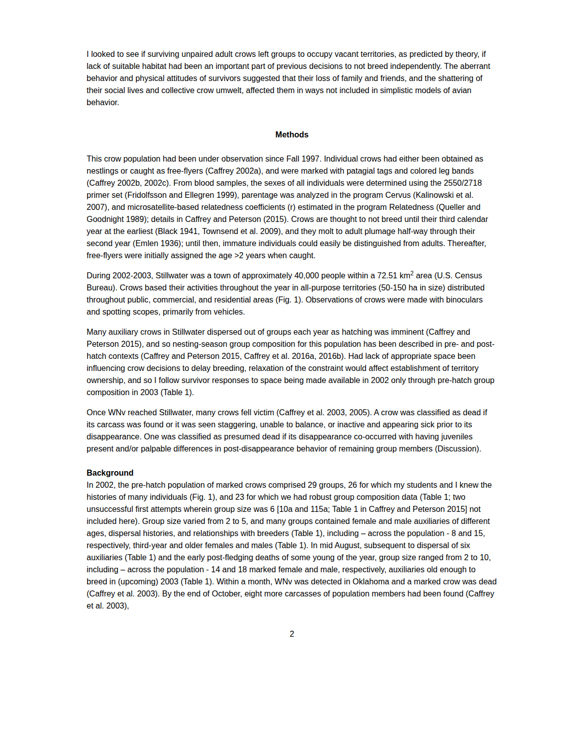I looked to see if surviving unpaired adult crows left groups to occupy vacant territories, as predicted by theory, if lack of suitable habitat had been an important part of previous decisions to not breed independently. The aberrant behavior and physical attitudes of survivors suggested that their loss of family and friends, and the shattering of their social lives and collective crow umwelt, affected them in ways not included in simplistic models of avian behavior.
Methods
This crow population had been under observation since Fall 1997. Individual crows had either been obtained as nestlings or caught as free-flyers (Caffrey 2002a), and were marked with patagial tags and colored leg bands (Caffrey 2002b, 2002c). From blood samples, the sexes of all individuals were determined using the 2550/2718 primer set (Fridolfsson and Ellegren 1999), parentage was analyzed in the program Cervus (Kalinowski et al. 2007), and microsatellite-based relatedness coefficients (r) estimated in the program Relatedness (Queller and Goodnight 1989); details in Caffrey and Peterson (2015). Crows are thought to not breed until their third calendar year at the earliest (Black 1941, Townsend et al. 2009), and they molt to adult plumage half-way through their second year (Emlen 1936); until then, immature individuals could easily be distinguished from adults. Thereafter, free-flyers were initially assigned the age >2 years when caught.
During 2002-2003, Stillwater was a town of approximately 40,000 people within a 72.51 km2 area (U.S. Census Bureau). Crows based their activities throughout the year in all-purpose territories (50-150 ha in size) distributed throughout public, commercial, and residential areas (Fig. 1). Observations of crows were made with binoculars and spotting scopes, primarily from vehicles.
Many auxiliary crows in Stillwater dispersed out of groups each year as hatching was imminent (Caffrey and Peterson 2015), and so nesting-season group composition for this population has been described in pre- and post-hatch contexts (Caffrey and Peterson 2015, Caffrey et al. 2016a, 2016b). Had lack of appropriate space been influencing crow decisions to delay breeding, relaxation of the constraint would affect establishment of territory ownership, and so I follow survivor responses to space being made available in 2002 only through pre-hatch group composition in 2003 (Table 1).
Once WNv reached Stillwater, many crows fell victim (Caffrey et al. 2003, 2005). A crow was classified as dead if its carcass was found or it was seen staggering, unable to balance, or inactive and appearing sick prior to its disappearance. One was classified as presumed dead if its disappearance co-occurred with having juveniles present and/or palpable differences in post-disappearance behavior of remaining group members (Discussion).
Background
In 2002, the pre-hatch population of marked crows comprised 29 groups, 26 for which my students and I knew the histories of many individuals (Fig. 1), and 23 for which we had robust group composition data (Table 1; two unsuccessful first attempts wherein group size was 6 [10a and 115a; Table 1 in Caffrey and Peterson 2015] not included here). Group size varied from 2 to 5, and many groups contained female and male auxiliaries of different ages, dispersal histories, and relationships with breeders (Table 1), including – across the population - 8 and 15, respectively, third-year and older females and males (Table 1). In mid August, subsequent to dispersal of six auxiliaries (Table 1) and the early post-fledging deaths of some young of the year, group size ranged from 2 to 10, including – across the population - 14 and 18 marked female and male, respectively, auxiliaries old enough to breed in (upcoming) 2003 (Table 1). Within a month, WNv was detected in Oklahoma and a marked crow was dead (Caffrey et al. 2003). By the end of October, eight more carcasses of population members had been found (Caffrey et al. 2003),
2